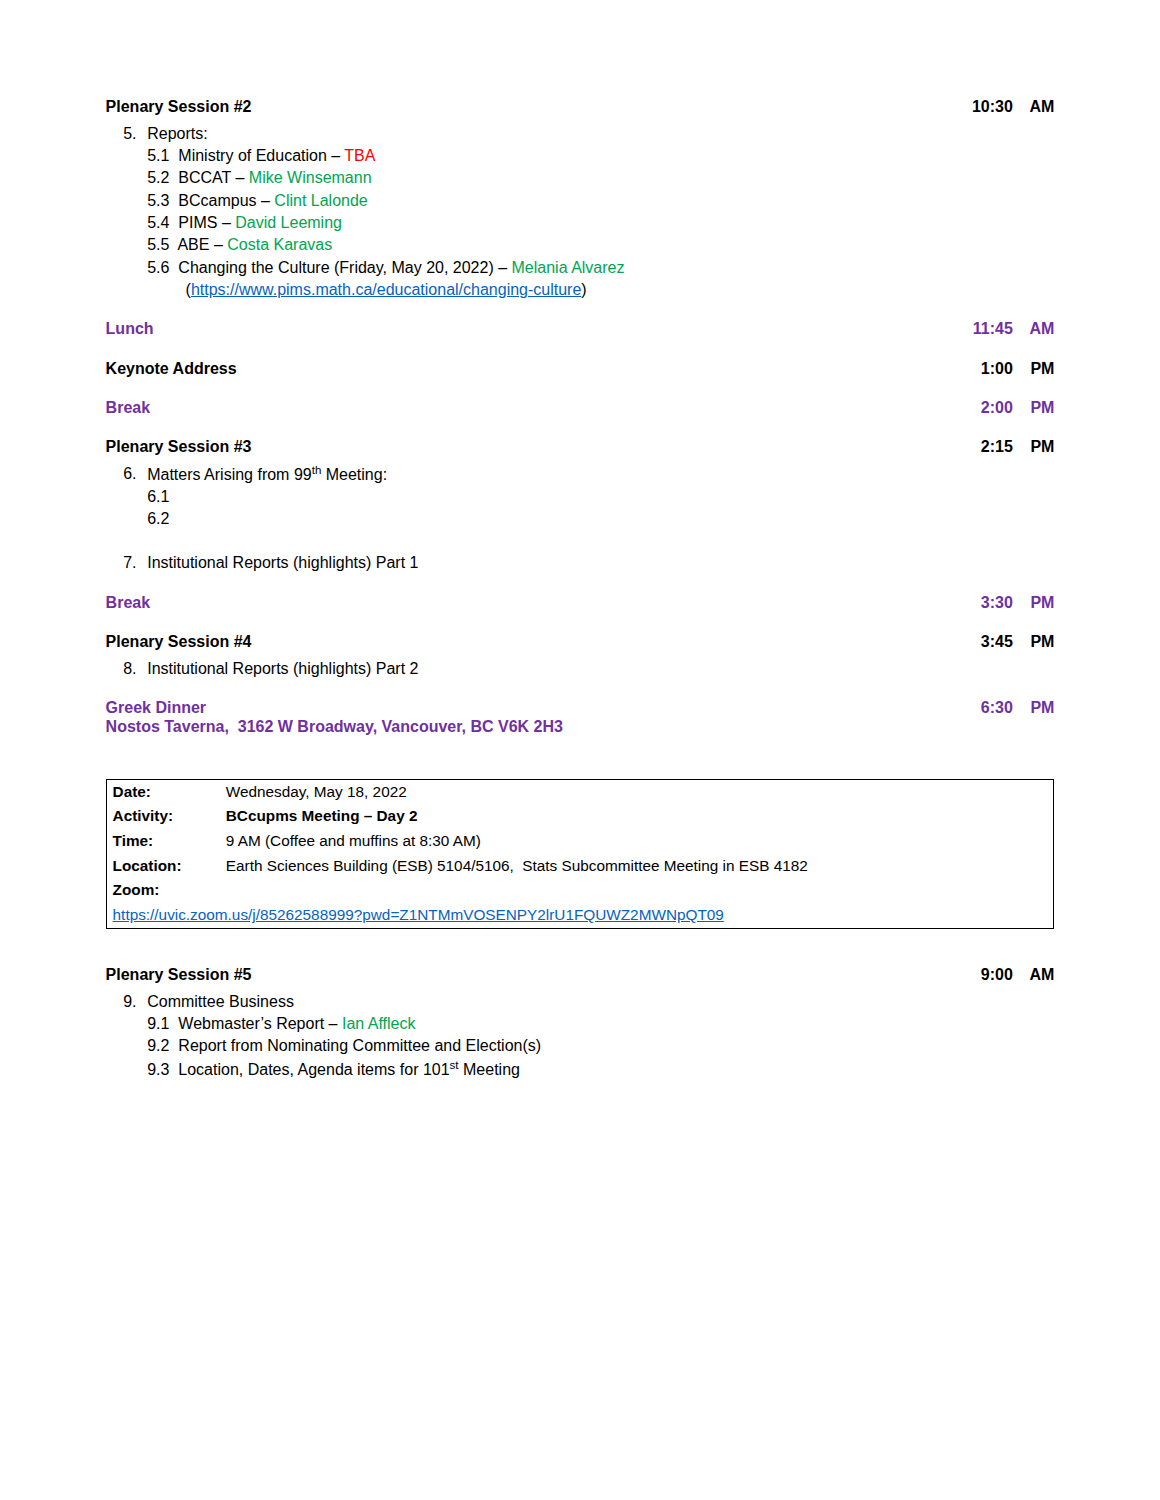Plenary Session #2
10:30
AM
5. Reports:
5.1 Ministry of Education – TBA
5.2 BCCAT – Mike Winsemann
5.3 BCcampus – Clint Lalonde
5.4 PIMS – David Leeming
5.5 ABE – Costa Karavas
5.6 Changing the Culture (Friday, May 20, 2022) – Melania Alvarez
(https://www.pims.math.ca/educational/changing-culture)
Lunch
11:45
AM
Keynote Address
1:00
PM
Break
2:00
PM
Plenary Session #3
2:15
PM
6. Matters Arising from 99th Meeting:
6.1
6.2
7. Institutional Reports (highlights) Part 1
Break
3:30
PM
Plenary Session #4
3:45
PM
8. Institutional Reports (highlights) Part 2
Greek Dinner
6:30
PM
Nostos Taverna, 3162 W Broadway, Vancouver, BC V6K 2H3
| Date: | Wednesday, May 18, 2022 |
| Activity: | BCcupms Meeting – Day 2 |
| Time: | 9 AM (Coffee and muffins at 8:30 AM) |
| Location: | Earth Sciences Building (ESB) 5104/5106, Stats Subcommittee Meeting in ESB 4182 |
| Zoom: | |
| https://uvic.zoom.us/j/85262588999?pwd=Z1NTMmVOSENPY2lrU1FQUWZ2MWNpQT09 |
Plenary Session #5
9:00
AM
9. Committee Business
9.1 Webmaster’s Report – Ian Affleck
9.2 Report from Nominating Committee and Election(s)
9.3 Location, Dates, Agenda items for 101st Meeting